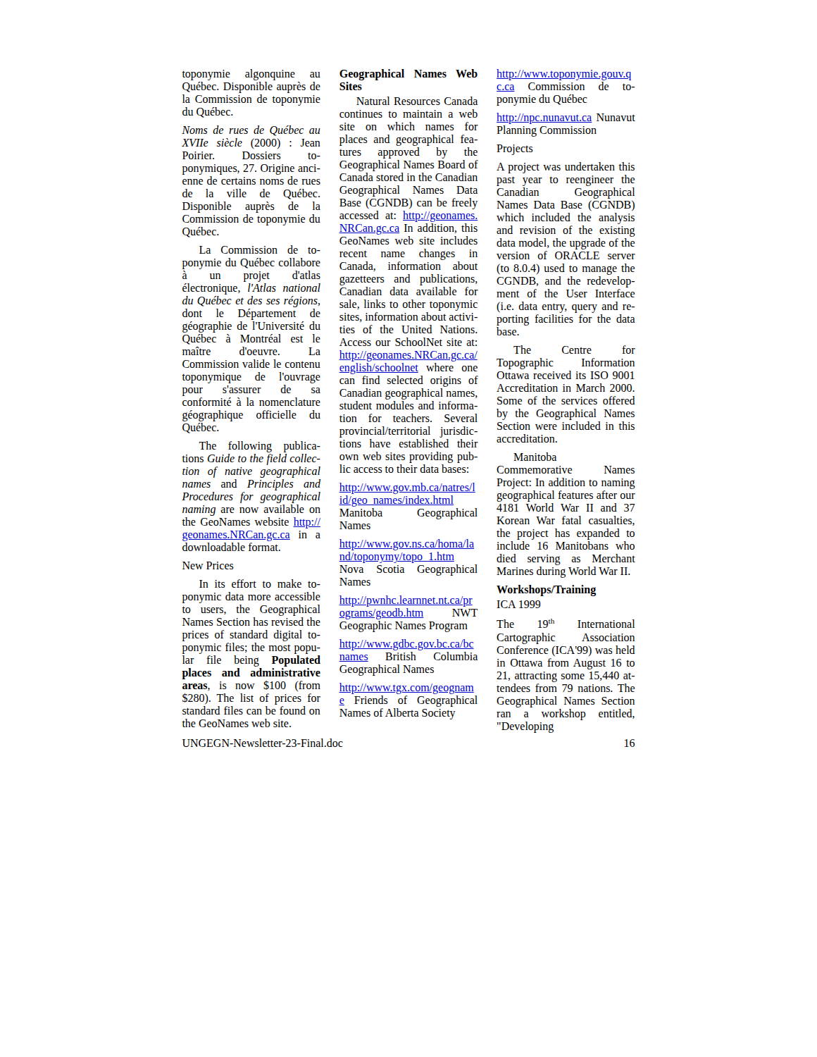toponymie algonquine au Québec. Disponible auprès de la Commission de toponymie du Québec.
Noms de rues de Québec au XVIIe siècle (2000) : Jean Poirier. Dossiers toponymiques, 27. Origine ancienne de certains noms de rues de la ville de Québec. Disponible auprès de la Commission de toponymie du Québec.
La Commission de toponymie du Québec collabore à un projet d'atlas électronique, l'Atlas national du Québec et des ses régions, dont le Département de géographie de l'Université du Québec à Montréal est le maître d'oeuvre. La Commission valide le contenu toponymique de l'ouvrage pour s'assurer de sa conformité à la nomenclature géographique officielle du Québec.
The following publications Guide to the field collection of native geographical names and Principles and Procedures for geographical naming are now available on the GeoNames website http://geonames.NRCan.gc.ca in a downloadable format.
New Prices
In its effort to make toponymic data more accessible to users, the Geographical Names Section has revised the prices of standard digital toponymic files; the most popular file being Populated places and administrative areas, is now $100 (from $280). The list of prices for standard files can be found on the GeoNames web site.
Geographical Names Web Sites
Natural Resources Canada continues to maintain a web site on which names for places and geographical features approved by the Geographical Names Board of Canada stored in the Canadian Geographical Names Data Base (CGNDB) can be freely accessed at: http://geonames.NRCan.gc.ca In addition, this GeoNames web site includes recent name changes in Canada, information about gazetteers and publications, Canadian data available for sale, links to other toponymic sites, information about activities of the United Nations. Access our SchoolNet site at: http://geonames.NRCan.gc.ca/english/schoolnet where one can find selected origins of Canadian geographical names, student modules and information for teachers. Several provincial/territorial jurisdictions have established their own web sites providing public access to their data bases:
http://www.gov.mb.ca/natres/lid/geo_names/index.html Manitoba Geographical Names
http://www.gov.ns.ca/homa/land/toponymy/topo_1.htm Nova Scotia Geographical Names
http://pwnhc.learnnet.nt.ca/programs/geodb.htm NWT Geographic Names Program
http://www.gdbc.gov.bc.ca/bcnames British Columbia Geographical Names
http://www.tgx.com/geogname Friends of Geographical Names of Alberta Society
http://www.toponymie.gouv.qc.ca Commission de toponymie du Québec
http://npc.nunavut.ca Nunavut Planning Commission
Projects
A project was undertaken this past year to reengineer the Canadian Geographical Names Data Base (CGNDB) which included the analysis and revision of the existing data model, the upgrade of the version of ORACLE server (to 8.0.4) used to manage the CGNDB, and the redevelopment of the User Interface (i.e. data entry, query and reporting facilities for the data base.
The Centre for Topographic Information Ottawa received its ISO 9001 Accreditation in March 2000. Some of the services offered by the Geographical Names Section were included in this accreditation.
Manitoba Commemorative Names Project: In addition to naming geographical features after our 4181 World War II and 37 Korean War fatal casualties, the project has expanded to include 16 Manitobans who died serving as Merchant Marines during World War II.
Workshops/Training
ICA 1999
The 19th International Cartographic Association Conference (ICA'99) was held in Ottawa from August 16 to 21, attracting some 15,440 attendees from 79 nations. The Geographical Names Section ran a workshop entitled, "Developing
UNGEGN-Newsletter-23-Final.doc 16